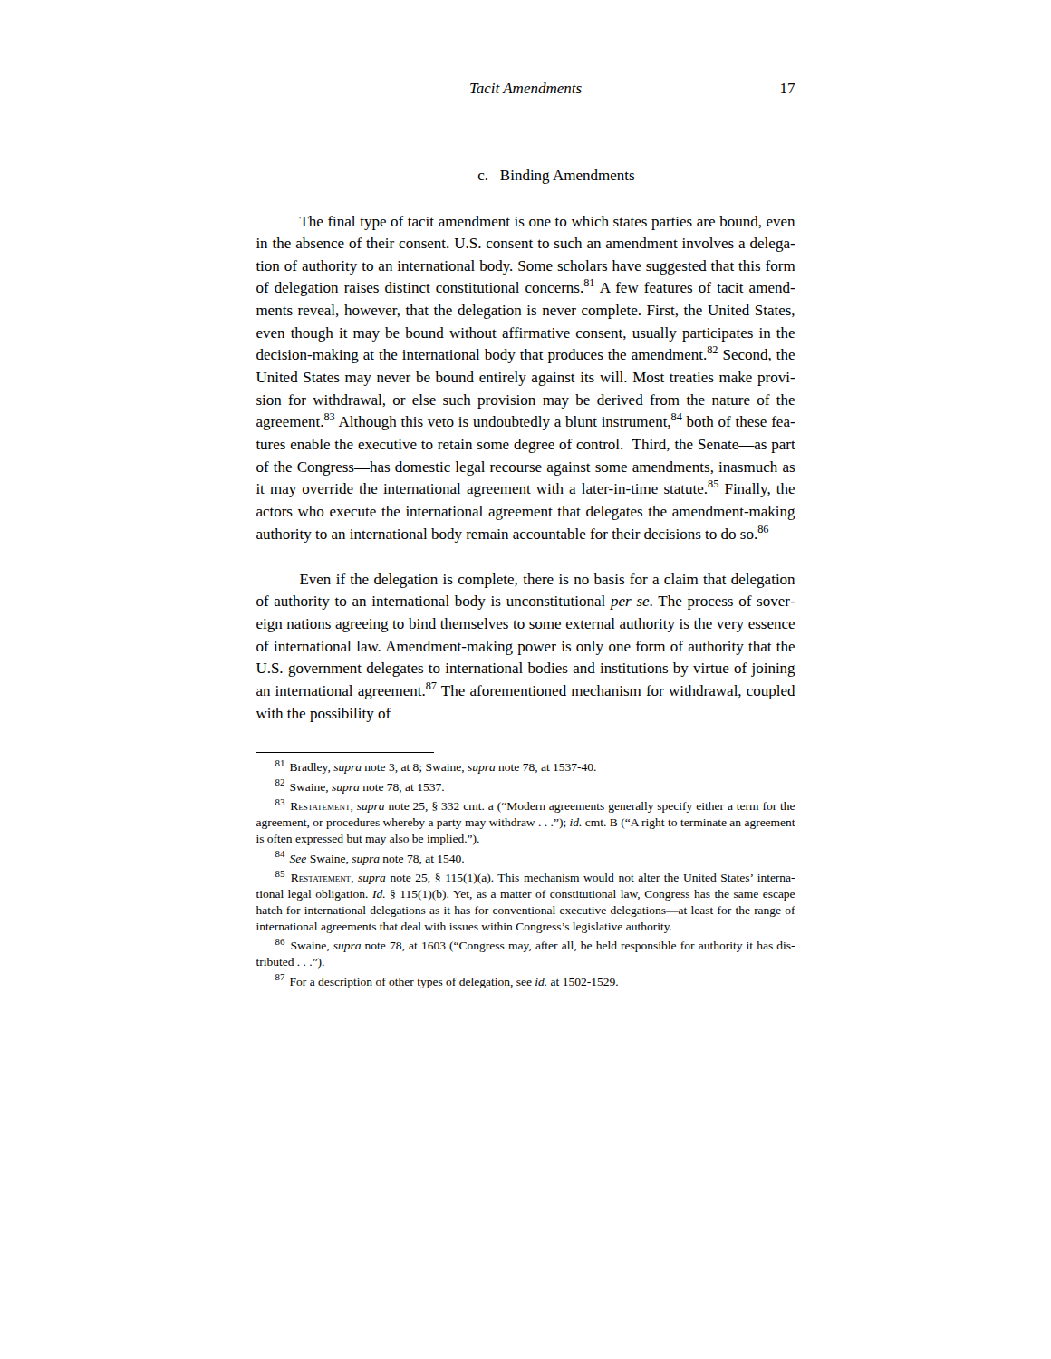Tacit Amendments 17
c. Binding Amendments
The final type of tacit amendment is one to which states parties are bound, even in the absence of their consent. U.S. consent to such an amendment involves a delegation of authority to an international body. Some scholars have suggested that this form of delegation raises distinct constitutional concerns.81 A few features of tacit amendments reveal, however, that the delegation is never complete. First, the United States, even though it may be bound without affirmative consent, usually participates in the decision-making at the international body that produces the amendment.82 Second, the United States may never be bound entirely against its will. Most treaties make provision for withdrawal, or else such provision may be derived from the nature of the agreement.83 Although this veto is undoubtedly a blunt instrument,84 both of these features enable the executive to retain some degree of control. Third, the Senate—as part of the Congress—has domestic legal recourse against some amendments, inasmuch as it may override the international agreement with a later-in-time statute.85 Finally, the actors who execute the international agreement that delegates the amendment-making authority to an international body remain accountable for their decisions to do so.86
Even if the delegation is complete, there is no basis for a claim that delegation of authority to an international body is unconstitutional per se. The process of sovereign nations agreeing to bind themselves to some external authority is the very essence of international law. Amendment-making power is only one form of authority that the U.S. government delegates to international bodies and institutions by virtue of joining an international agreement.87 The aforementioned mechanism for withdrawal, coupled with the possibility of
81 Bradley, supra note 3, at 8; Swaine, supra note 78, at 1537-40.
82 Swaine, supra note 78, at 1537.
83 Restatement, supra note 25, § 332 cmt. a (“Modern agreements generally specify either a term for the agreement, or procedures whereby a party may withdraw . . .”); id. cmt. B (“A right to terminate an agreement is often expressed but may also be implied.”).
84 See Swaine, supra note 78, at 1540.
85 Restatement, supra note 25, § 115(1)(a). This mechanism would not alter the United States’ international legal obligation. Id. § 115(1)(b). Yet, as a matter of constitutional law, Congress has the same escape hatch for international delegations as it has for conventional executive delegations—at least for the range of international agreements that deal with issues within Congress’s legislative authority.
86 Swaine, supra note 78, at 1603 (“Congress may, after all, be held responsible for authority it has distributed . . .”).
87 For a description of other types of delegation, see id. at 1502-1529.